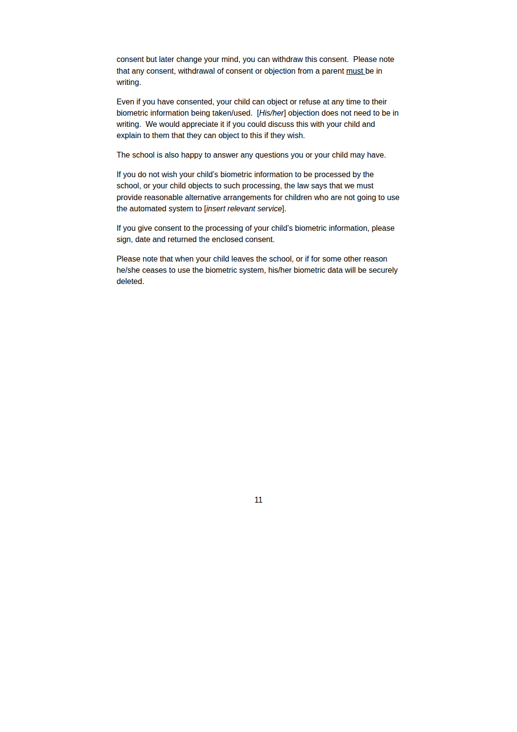consent but later change your mind, you can withdraw this consent. Please note that any consent, withdrawal of consent or objection from a parent must be in writing.
Even if you have consented, your child can object or refuse at any time to their biometric information being taken/used. [His/her] objection does not need to be in writing. We would appreciate it if you could discuss this with your child and explain to them that they can object to this if they wish.
The school is also happy to answer any questions you or your child may have.
If you do not wish your child’s biometric information to be processed by the school, or your child objects to such processing, the law says that we must provide reasonable alternative arrangements for children who are not going to use the automated system to [insert relevant service].
If you give consent to the processing of your child’s biometric information, please sign, date and returned the enclosed consent.
Please note that when your child leaves the school, or if for some other reason he/she ceases to use the biometric system, his/her biometric data will be securely deleted.
11